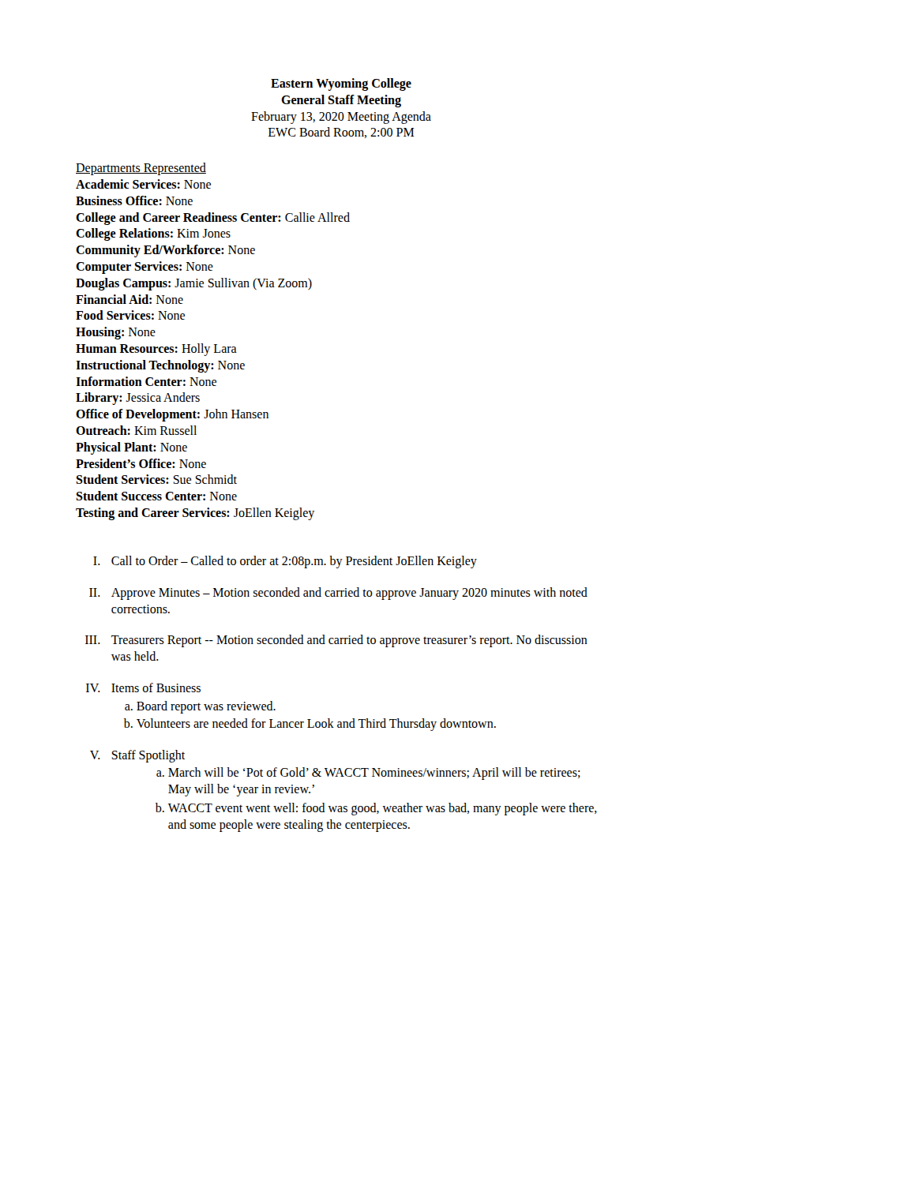Eastern Wyoming College
General Staff Meeting
February 13, 2020 Meeting Agenda
EWC Board Room, 2:00 PM
Departments Represented
Academic Services: None
Business Office: None
College and Career Readiness Center: Callie Allred
College Relations: Kim Jones
Community Ed/Workforce: None
Computer Services: None
Douglas Campus: Jamie Sullivan (Via Zoom)
Financial Aid: None
Food Services: None
Housing: None
Human Resources: Holly Lara
Instructional Technology: None
Information Center: None
Library: Jessica Anders
Office of Development: John Hansen
Outreach: Kim Russell
Physical Plant: None
President’s Office: None
Student Services: Sue Schmidt
Student Success Center: None
Testing and Career Services: JoEllen Keigley
Call to Order – Called to order at 2:08p.m. by President JoEllen Keigley
Approve Minutes – Motion seconded and carried to approve January 2020 minutes with noted corrections.
Treasurers Report -- Motion seconded and carried to approve treasurer’s report. No discussion was held.
Items of Business
Board report was reviewed.
Volunteers are needed for Lancer Look and Third Thursday downtown.
Staff Spotlight
March will be ‘Pot of Gold’ & WACCT Nominees/winners; April will be retirees; May will be ‘year in review.’
WACCT event went well: food was good, weather was bad, many people were there, and some people were stealing the centerpieces.